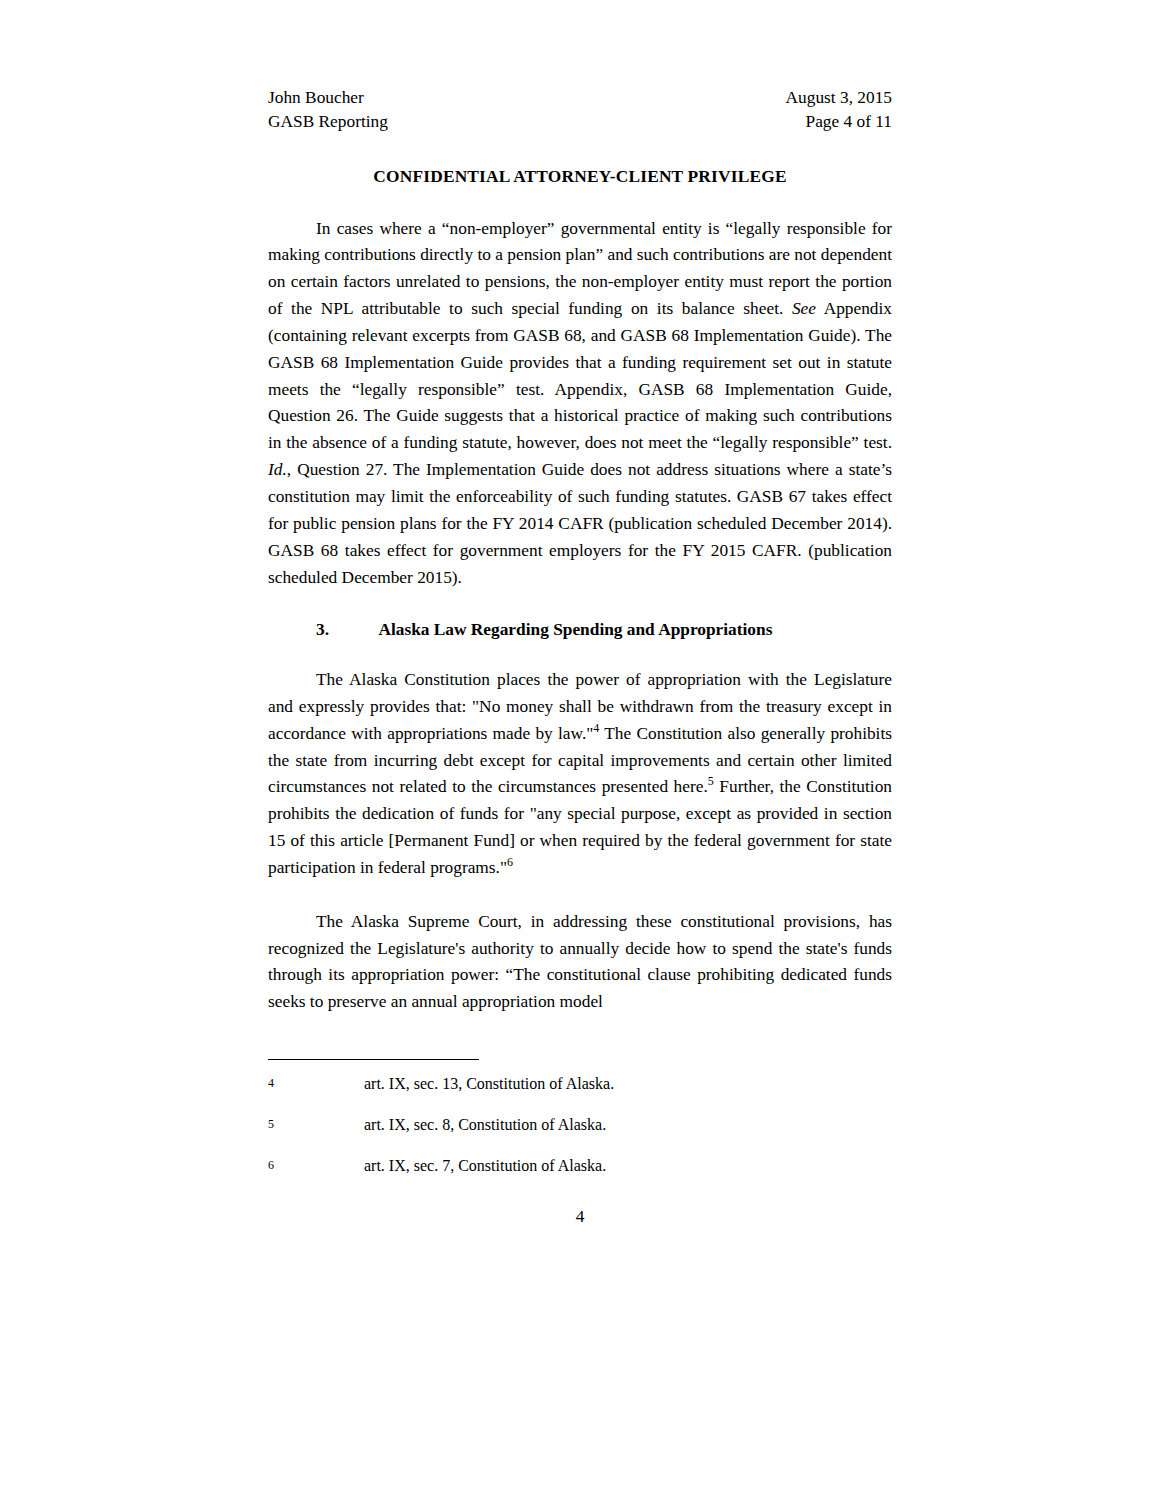John Boucher
GASB Reporting
August 3, 2015
Page 4 of 11
CONFIDENTIAL ATTORNEY-CLIENT PRIVILEGE
In cases where a “non-employer” governmental entity is “legally responsible for making contributions directly to a pension plan” and such contributions are not dependent on certain factors unrelated to pensions, the non-employer entity must report the portion of the NPL attributable to such special funding on its balance sheet. See Appendix (containing relevant excerpts from GASB 68, and GASB 68 Implementation Guide). The GASB 68 Implementation Guide provides that a funding requirement set out in statute meets the “legally responsible” test. Appendix, GASB 68 Implementation Guide, Question 26. The Guide suggests that a historical practice of making such contributions in the absence of a funding statute, however, does not meet the “legally responsible” test. Id., Question 27. The Implementation Guide does not address situations where a state’s constitution may limit the enforceability of such funding statutes. GASB 67 takes effect for public pension plans for the FY 2014 CAFR (publication scheduled December 2014). GASB 68 takes effect for government employers for the FY 2015 CAFR. (publication scheduled December 2015).
3. Alaska Law Regarding Spending and Appropriations
The Alaska Constitution places the power of appropriation with the Legislature and expressly provides that: "No money shall be withdrawn from the treasury except in accordance with appropriations made by law."4 The Constitution also generally prohibits the state from incurring debt except for capital improvements and certain other limited circumstances not related to the circumstances presented here.5 Further, the Constitution prohibits the dedication of funds for "any special purpose, except as provided in section 15 of this article [Permanent Fund] or when required by the federal government for state participation in federal programs."6
The Alaska Supreme Court, in addressing these constitutional provisions, has recognized the Legislature's authority to annually decide how to spend the state's funds through its appropriation power: “The constitutional clause prohibiting dedicated funds seeks to preserve an annual appropriation model
4
art. IX, sec. 13, Constitution of Alaska.
5
art. IX, sec. 8, Constitution of Alaska.
6
art. IX, sec. 7, Constitution of Alaska.
4